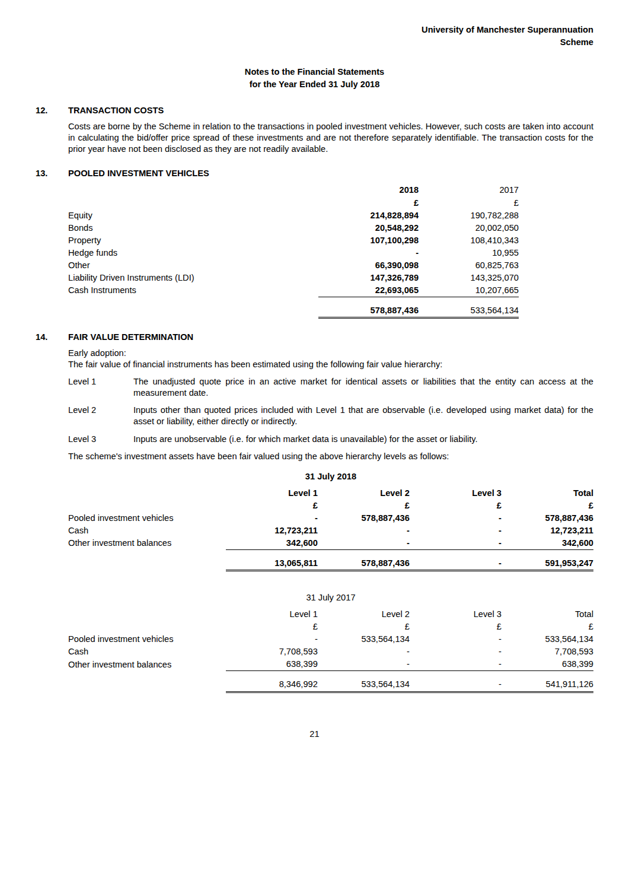University of Manchester Superannuation
Scheme
Notes to the Financial Statements
for the Year Ended 31 July 2018
12.
TRANSACTION COSTS
Costs are borne by the Scheme in relation to the transactions in pooled investment vehicles. However, such costs are taken into account in calculating the bid/offer price spread of these investments and are not therefore separately identifiable. The transaction costs for the prior year have not been disclosed as they are not readily available.
13.
POOLED INVESTMENT VEHICLES
| | 2018 | 2017 |
| | £ | £ |
| Equity | 214,828,894 | 190,782,288 |
| Bonds | 20,548,292 | 20,002,050 |
| Property | 107,100,298 | 108,410,343 |
| Hedge funds | - | 10,955 |
| Other | 66,390,098 | 60,825,763 |
| Liability Driven Instruments (LDI) | 147,326,789 | 143,325,070 |
| Cash Instruments | 22,693,065 | 10,207,665 |
| | 578,887,436 | 533,564,134 |
14.
FAIR VALUE DETERMINATION
Early adoption:
The fair value of financial instruments has been estimated using the following fair value hierarchy:
Level 1
The unadjusted quote price in an active market for identical assets or liabilities that the entity can access at the measurement date.
Level 2
Inputs other than quoted prices included with Level 1 that are observable (i.e. developed using market data) for the asset or liability, either directly or indirectly.
Level 3
Inputs are unobservable (i.e. for which market data is unavailable) for the asset or liability.
The scheme's investment assets have been fair valued using the above hierarchy levels as follows:
31 July 2018
| | Level 1 | Level 2 | Level 3 | Total |
| | £ | £ | £ | £ |
| Pooled investment vehicles | - | 578,887,436 | - | 578,887,436 |
| Cash | 12,723,211 | - | - | 12,723,211 |
| Other investment balances | 342,600 | - | - | 342,600 |
| | 13,065,811 | 578,887,436 | - | 591,953,247 |
31 July 2017
| | Level 1 | Level 2 | Level 3 | Total |
| | £ | £ | £ | £ |
| Pooled investment vehicles | - | 533,564,134 | - | 533,564,134 |
| Cash | 7,708,593 | - | - | 7,708,593 |
| Other investment balances | 638,399 | - | - | 638,399 |
| | 8,346,992 | 533,564,134 | - | 541,911,126 |
21